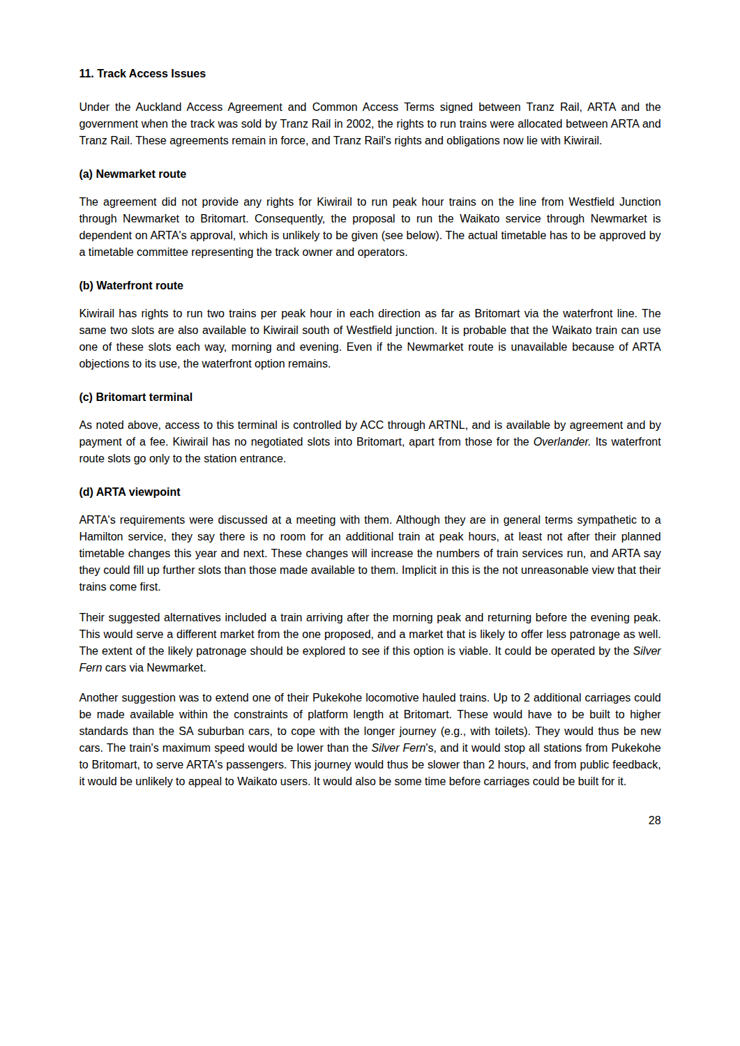11. Track Access Issues
Under the Auckland Access Agreement and Common Access Terms signed between Tranz Rail, ARTA and the government when the track was sold by Tranz Rail in 2002, the rights to run trains were allocated between ARTA and Tranz Rail. These agreements remain in force, and Tranz Rail's rights and obligations now lie with Kiwirail.
(a) Newmarket route
The agreement did not provide any rights for Kiwirail to run peak hour trains on the line from Westfield Junction through Newmarket to Britomart. Consequently, the proposal to run the Waikato service through Newmarket is dependent on ARTA's approval, which is unlikely to be given (see below). The actual timetable has to be approved by a timetable committee representing the track owner and operators.
(b) Waterfront route
Kiwirail has rights to run two trains per peak hour in each direction as far as Britomart via the waterfront line. The same two slots are also available to Kiwirail south of Westfield junction. It is probable that the Waikato train can use one of these slots each way, morning and evening. Even if the Newmarket route is unavailable because of ARTA objections to its use, the waterfront option remains.
(c) Britomart terminal
As noted above, access to this terminal is controlled by ACC through ARTNL, and is available by agreement and by payment of a fee. Kiwirail has no negotiated slots into Britomart, apart from those for the Overlander. Its waterfront route slots go only to the station entrance.
(d) ARTA viewpoint
ARTA's requirements were discussed at a meeting with them. Although they are in general terms sympathetic to a Hamilton service, they say there is no room for an additional train at peak hours, at least not after their planned timetable changes this year and next. These changes will increase the numbers of train services run, and ARTA say they could fill up further slots than those made available to them. Implicit in this is the not unreasonable view that their trains come first.
Their suggested alternatives included a train arriving after the morning peak and returning before the evening peak. This would serve a different market from the one proposed, and a market that is likely to offer less patronage as well. The extent of the likely patronage should be explored to see if this option is viable. It could be operated by the Silver Fern cars via Newmarket.
Another suggestion was to extend one of their Pukekohe locomotive hauled trains. Up to 2 additional carriages could be made available within the constraints of platform length at Britomart. These would have to be built to higher standards than the SA suburban cars, to cope with the longer journey (e.g., with toilets). They would thus be new cars. The train's maximum speed would be lower than the Silver Fern's, and it would stop all stations from Pukekohe to Britomart, to serve ARTA's passengers. This journey would thus be slower than 2 hours, and from public feedback, it would be unlikely to appeal to Waikato users. It would also be some time before carriages could be built for it.
28